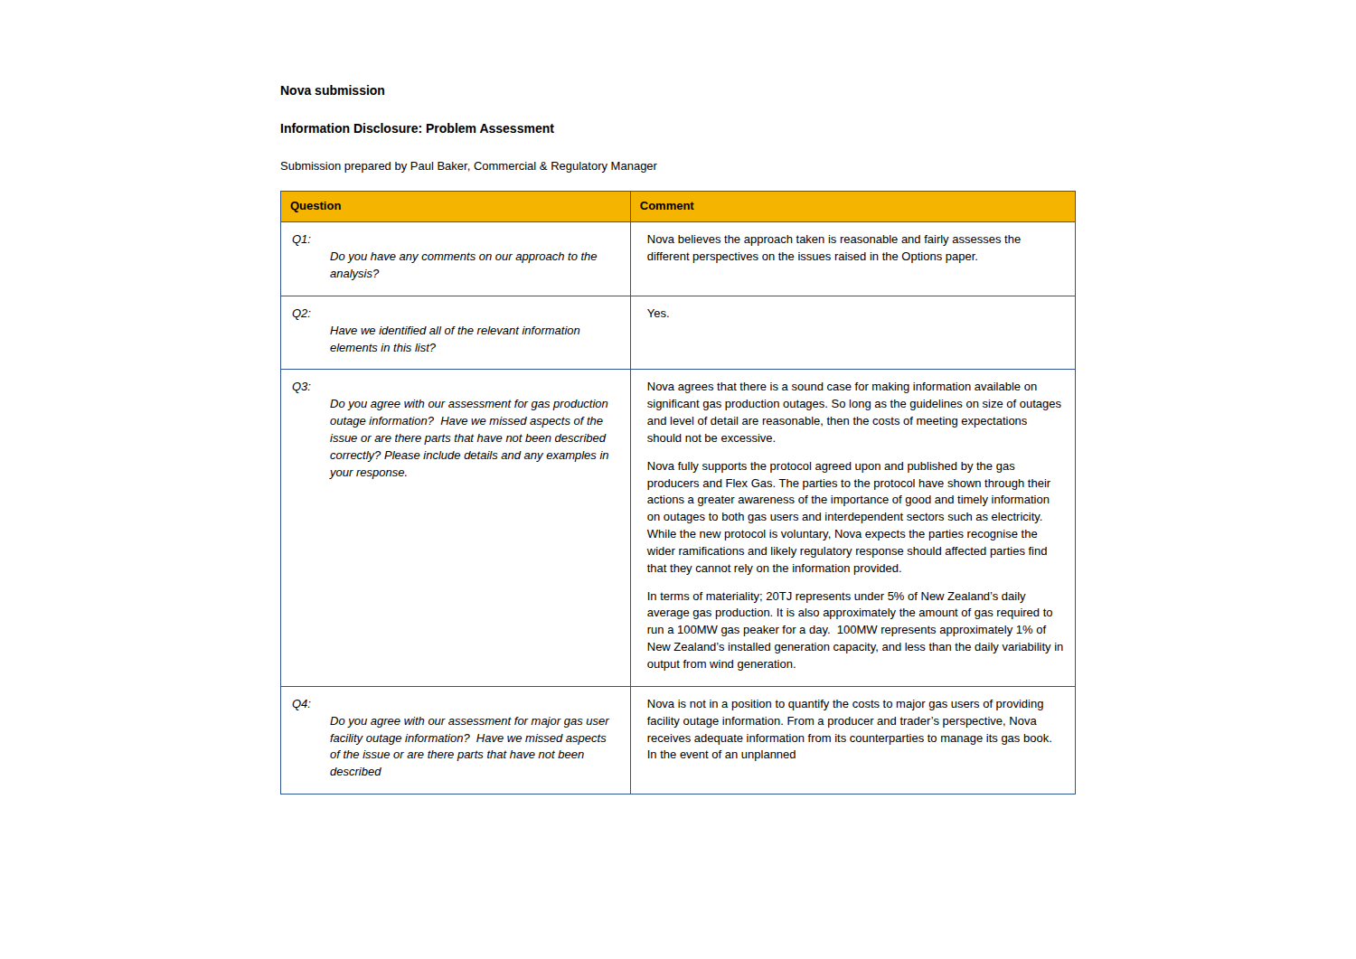Nova submission
Information Disclosure: Problem Assessment
Submission prepared by Paul Baker, Commercial & Regulatory Manager
| Question | Comment |
| --- | --- |
| Q1: Do you have any comments on our approach to the analysis? | Nova believes the approach taken is reasonable and fairly assesses the different perspectives on the issues raised in the Options paper. |
| Q2: Have we identified all of the relevant information elements in this list? | Yes. |
| Q3: Do you agree with our assessment for gas production outage information? Have we missed aspects of the issue or are there parts that have not been described correctly? Please include details and any examples in your response. | Nova agrees that there is a sound case for making information available on significant gas production outages. So long as the guidelines on size of outages and level of detail are reasonable, then the costs of meeting expectations should not be excessive. Nova fully supports the protocol agreed upon and published by the gas producers and Flex Gas. The parties to the protocol have shown through their actions a greater awareness of the importance of good and timely information on outages to both gas users and interdependent sectors such as electricity. While the new protocol is voluntary, Nova expects the parties recognise the wider ramifications and likely regulatory response should affected parties find that they cannot rely on the information provided. In terms of materiality; 20TJ represents under 5% of New Zealand’s daily average gas production. It is also approximately the amount of gas required to run a 100MW gas peaker for a day. 100MW represents approximately 1% of New Zealand’s installed generation capacity, and less than the daily variability in output from wind generation. |
| Q4: Do you agree with our assessment for major gas user facility outage information? Have we missed aspects of the issue or are there parts that have not been described | Nova is not in a position to quantify the costs to major gas users of providing facility outage information. From a producer and trader’s perspective, Nova receives adequate information from its counterparties to manage its gas book. In the event of an unplanned |